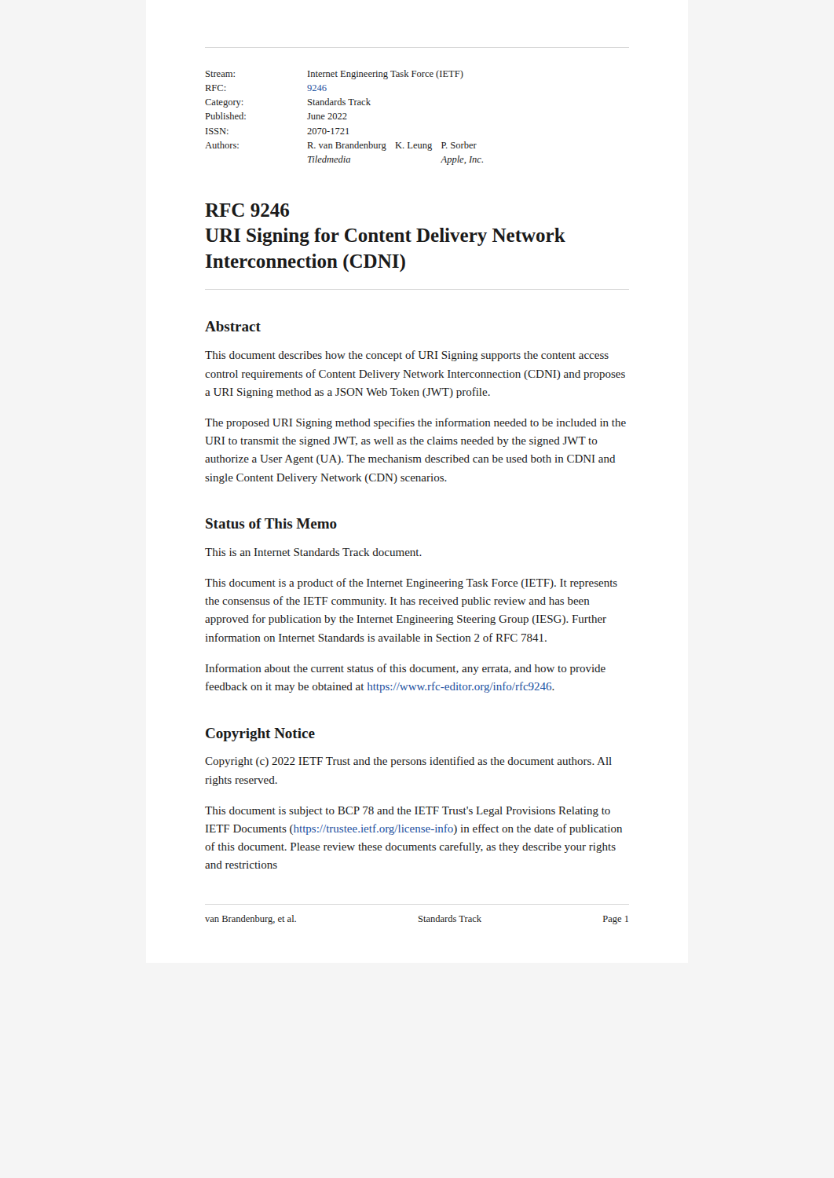| Stream: | Internet Engineering Task Force (IETF) |
| RFC: | 9246 |
| Category: | Standards Track |
| Published: | June 2022 |
| ISSN: | 2070-1721 |
| Authors: | R. van Brandenburg | K. Leung | P. Sorber |
| | Tiledmedia | | Apple, Inc. |
RFC 9246
URI Signing for Content Delivery Network Interconnection (CDNI)
Abstract
This document describes how the concept of URI Signing supports the content access control requirements of Content Delivery Network Interconnection (CDNI) and proposes a URI Signing method as a JSON Web Token (JWT) profile.
The proposed URI Signing method specifies the information needed to be included in the URI to transmit the signed JWT, as well as the claims needed by the signed JWT to authorize a User Agent (UA). The mechanism described can be used both in CDNI and single Content Delivery Network (CDN) scenarios.
Status of This Memo
This is an Internet Standards Track document.
This document is a product of the Internet Engineering Task Force (IETF). It represents the consensus of the IETF community. It has received public review and has been approved for publication by the Internet Engineering Steering Group (IESG). Further information on Internet Standards is available in Section 2 of RFC 7841.
Information about the current status of this document, any errata, and how to provide feedback on it may be obtained at https://www.rfc-editor.org/info/rfc9246.
Copyright Notice
Copyright (c) 2022 IETF Trust and the persons identified as the document authors. All rights reserved.
This document is subject to BCP 78 and the IETF Trust's Legal Provisions Relating to IETF Documents (https://trustee.ietf.org/license-info) in effect on the date of publication of this document. Please review these documents carefully, as they describe your rights and restrictions
van Brandenburg, et al.
Standards Track
Page 1